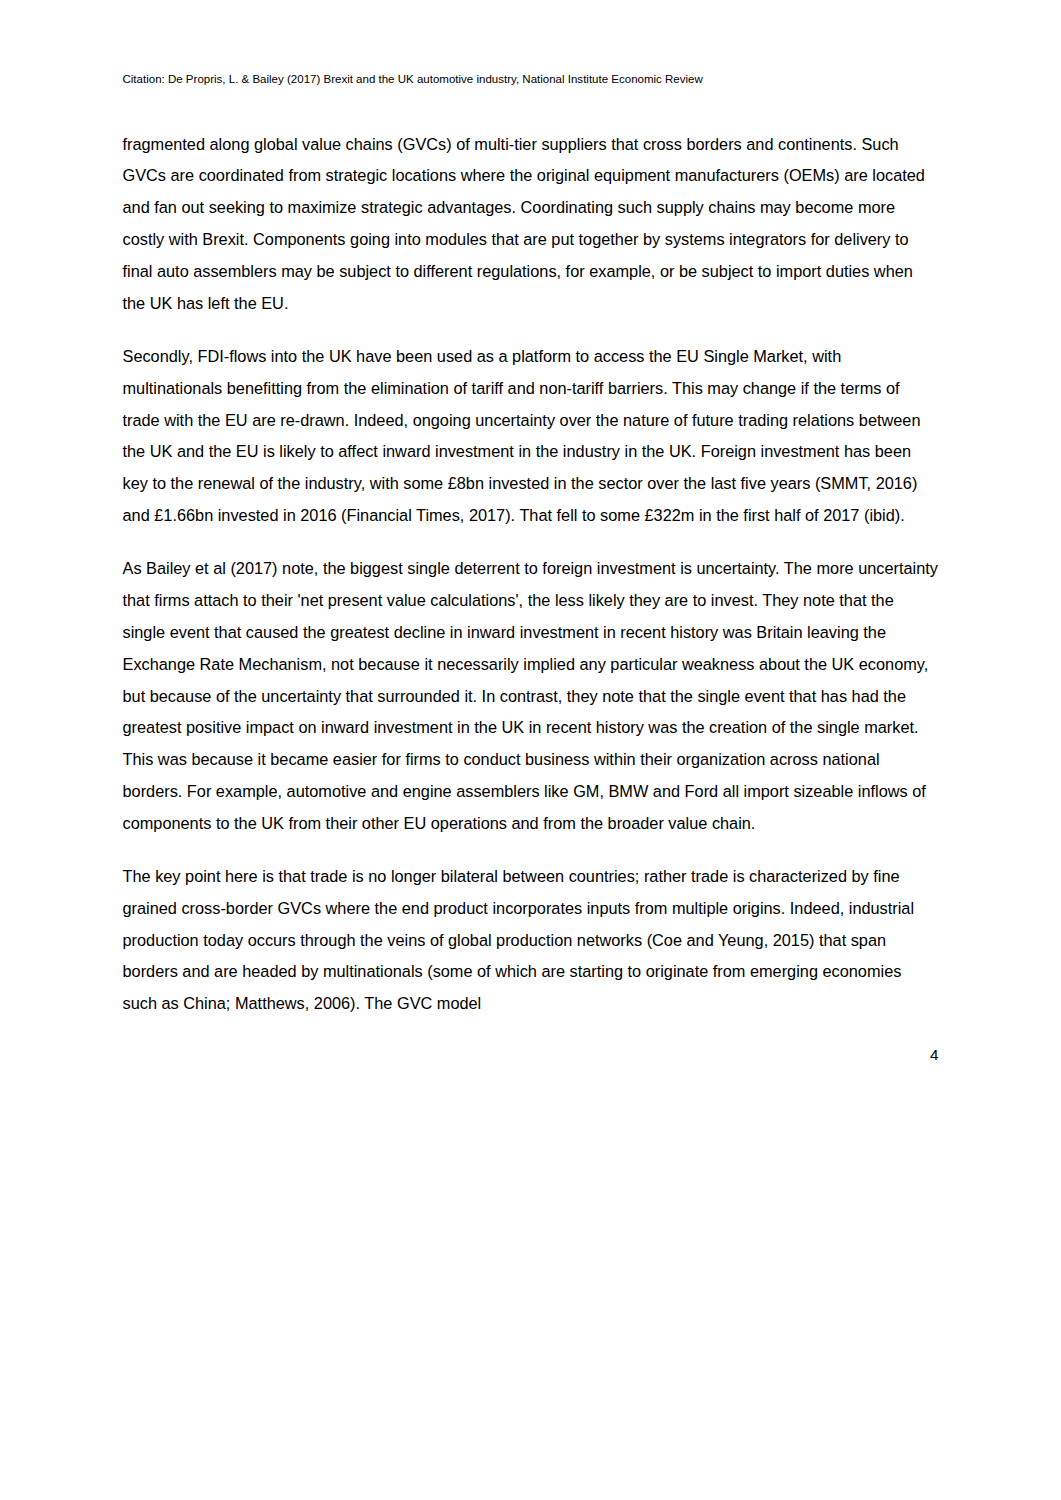Citation: De Propris, L. & Bailey (2017) Brexit and the UK automotive industry, National Institute Economic Review
fragmented along global value chains (GVCs) of multi-tier suppliers that cross borders and continents. Such GVCs are coordinated from strategic locations where the original equipment manufacturers (OEMs) are located and fan out seeking to maximize strategic advantages. Coordinating such supply chains may become more costly with Brexit. Components going into modules that are put together by systems integrators for delivery to final auto assemblers may be subject to different regulations, for example, or be subject to import duties when the UK has left the EU.
Secondly, FDI-flows into the UK have been used as a platform to access the EU Single Market, with multinationals benefitting from the elimination of tariff and non-tariff barriers. This may change if the terms of trade with the EU are re-drawn. Indeed, ongoing uncertainty over the nature of future trading relations between the UK and the EU is likely to affect inward investment in the industry in the UK. Foreign investment has been key to the renewal of the industry, with some £8bn invested in the sector over the last five years (SMMT, 2016) and £1.66bn invested in 2016 (Financial Times, 2017). That fell to some £322m in the first half of 2017 (ibid).
As Bailey et al (2017) note, the biggest single deterrent to foreign investment is uncertainty. The more uncertainty that firms attach to their 'net present value calculations', the less likely they are to invest. They note that the single event that caused the greatest decline in inward investment in recent history was Britain leaving the Exchange Rate Mechanism, not because it necessarily implied any particular weakness about the UK economy, but because of the uncertainty that surrounded it. In contrast, they note that the single event that has had the greatest positive impact on inward investment in the UK in recent history was the creation of the single market. This was because it became easier for firms to conduct business within their organization across national borders. For example, automotive and engine assemblers like GM, BMW and Ford all import sizeable inflows of components to the UK from their other EU operations and from the broader value chain.
The key point here is that trade is no longer bilateral between countries; rather trade is characterized by fine grained cross-border GVCs where the end product incorporates inputs from multiple origins. Indeed, industrial production today occurs through the veins of global production networks (Coe and Yeung, 2015) that span borders and are headed by multinationals (some of which are starting to originate from emerging economies such as China; Matthews, 2006). The GVC model
4